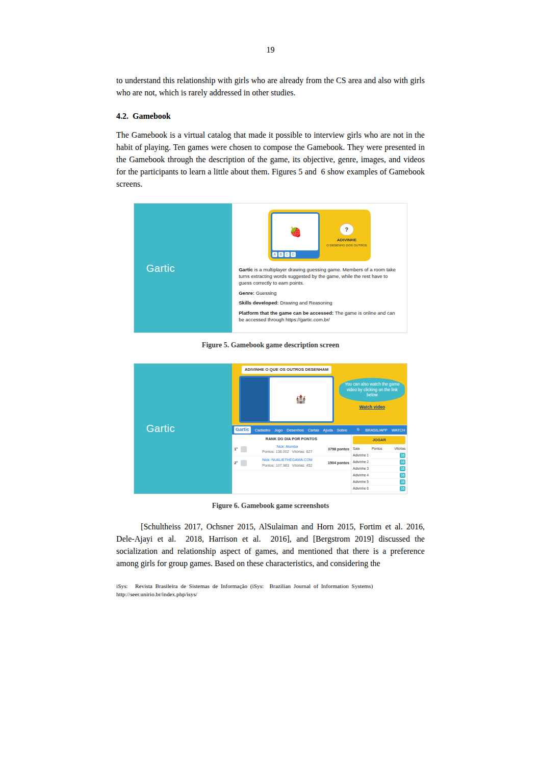19
to understand this relationship with girls who are already from the CS area and also with girls who are not, which is rarely addressed in other studies.
4.2. Gamebook
The Gamebook is a virtual catalog that made it possible to interview girls who are not in the habit of playing. Ten games were chosen to compose the Gamebook. They were presented in the Gamebook through the description of the game, its objective, genre, images, and videos for the participants to learn a little about them. Figures 5 and 6 show examples of Gamebook screens.
Gartic
🍓
ABCD
?
ADIVINHE
O DESENHO DOS OUTROS
Gartic is a multiplayer drawing guessing game. Members of a room take turns extracting words suggested by the game, while the rest have to guess correctly to earn points.
Genre: Guessing
Skills developed: Drawing and Reasoning
Platform that the game can be accessed: The game is online and can be accessed through https://gartic.com.br/
Figure 5. Gamebook game description screen
Gartic
ADIVINHE O QUE OS OUTROS DESENHAM
🏰
You can also watch the game video by clicking on the link below
Watch video
Gartic Cadastro Jogo Desenhos Cartas Ajuda Sobre 🔍 BRASIL/APP WATCH
RANK DO DIA POR PONTOS
1° Nick: Alumba
Pontos: 136.002 Vitórias: 627 3798 pontos
2° Nick: NUALIETHEGAMA.COM
Pontos: 107.983 Vitórias: 452 1504 pontos
JOGAR
Sala Pontos Vitórias
Adivinhe 116
Adivinhe 216
Adivinhe 316
Adivinhe 416
Adivinhe 516
Adivinhe 616
Figure 6. Gamebook game screenshots
[Schultheiss 2017, Ochsner 2015, AlSulaiman and Horn 2015, Fortim et al. 2016, Dele-Ajayi et al. 2018, Harrison et al. 2016], and [Bergstrom 2019] discussed the socialization and relationship aspect of games, and mentioned that there is a preference among girls for group games. Based on these characteristics, and considering the
iSys: Revista Brasileira de Sistemas de Informação (iSys: Brazilian Journal of Information Systems) http://seer.unirio.br/index.php/isys/